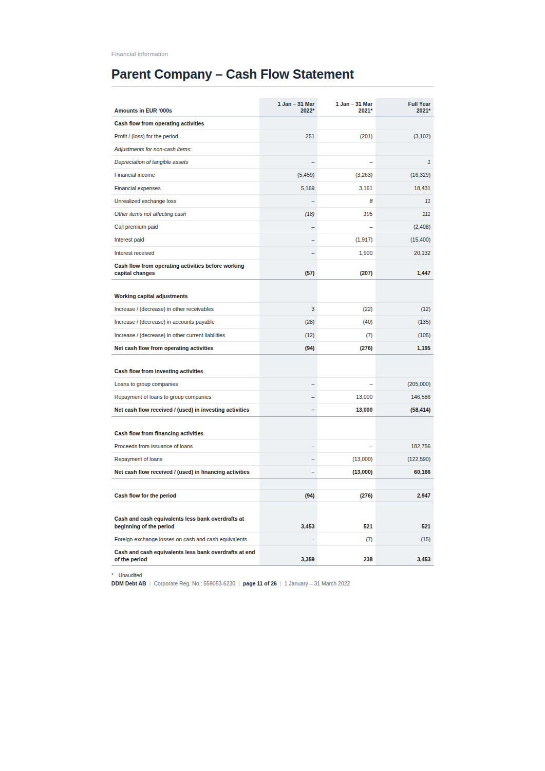Financial information
Parent Company – Cash Flow Statement
| Amounts in EUR ‘000s | 1 Jan – 31 Mar 2022* | 1 Jan – 31 Mar 2021* | Full Year 2021* |
| --- | --- | --- | --- |
| Cash flow from operating activities | | | |
| Profit / (loss) for the period | 251 | (201) | (3,102) |
| Adjustments for non-cash items: | | | |
| Depreciation of tangible assets | – | – | 1 |
| Financial income | (5,459) | (3,263) | (16,329) |
| Financial expenses | 5,169 | 3,161 | 18,431 |
| Unrealized exchange loss | – | 8 | 11 |
| Other items not affecting cash | (18) | 105 | 111 |
| Call premium paid | – | – | (2,408) |
| Interest paid | – | (1,917) | (15,400) |
| Interest received | – | 1,900 | 20,132 |
| Cash flow from operating activities before working capital changes | (57) | (207) | 1,447 |
| Working capital adjustments | | | |
| Increase / (decrease) in other receivables | 3 | (22) | (12) |
| Increase / (decrease) in accounts payable | (28) | (40) | (135) |
| Increase / (decrease) in other current liabilities | (12) | (7) | (105) |
| Net cash flow from operating activities | (94) | (276) | 1,195 |
| Cash flow from investing activities | | | |
| Loans to group companies | – | – | (205,000) |
| Repayment of loans to group companies | – | 13,000 | 146,586 |
| Net cash flow received / (used) in investing activities | – | 13,000 | (58,414) |
| Cash flow from financing activities | | | |
| Proceeds from issuance of loans | – | – | 182,756 |
| Repayment of loans | – | (13,000) | (122,590) |
| Net cash flow received / (used) in financing activities | – | (13,000) | 60,166 |
| Cash flow for the period | (94) | (276) | 2,947 |
| Cash and cash equivalents less bank overdrafts at beginning of the period | 3,453 | 521 | 521 |
| Foreign exchange losses on cash and cash equivalents | – | (7) | (15) |
| Cash and cash equivalents less bank overdrafts at end of the period | 3,359 | 238 | 3,453 |
*Unaudited
DDM Debt AB|Corporate Reg. No.: 559053-6230|page 11 of 26|1 January – 31 March 2022